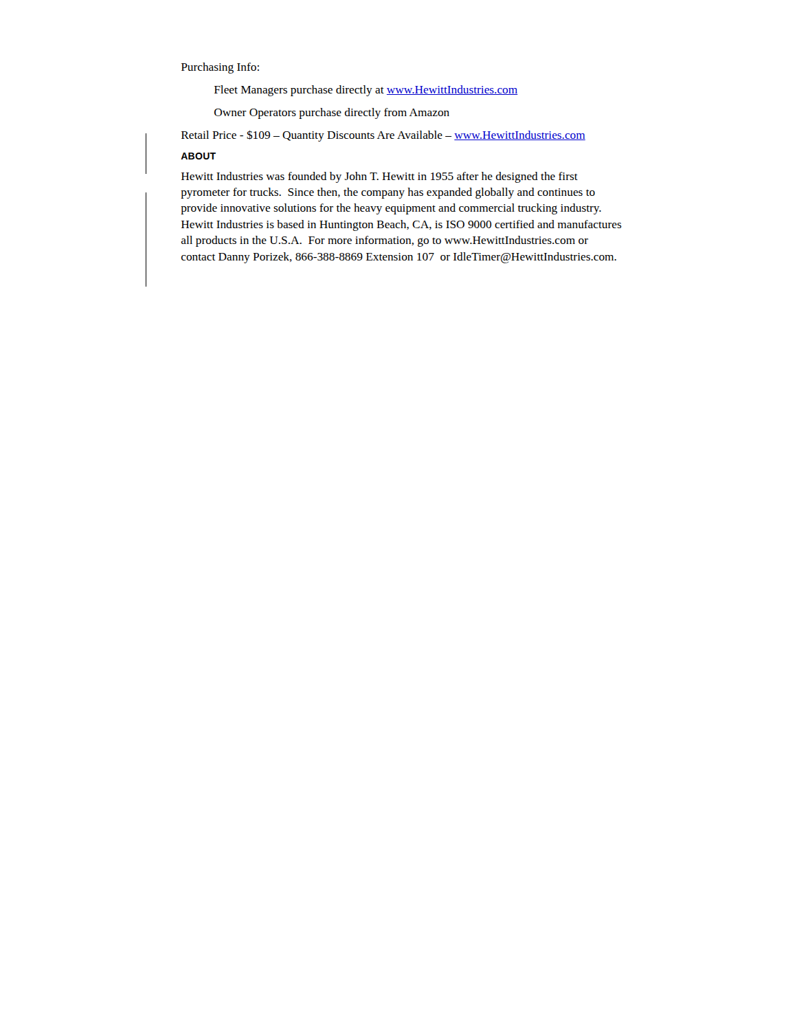Purchasing Info:
Fleet Managers purchase directly at www.HewittIndustries.com
Owner Operators purchase directly from Amazon
Retail Price - $109 – Quantity Discounts Are Available – www.HewittIndustries.com
ABOUT
Hewitt Industries was founded by John T. Hewitt in 1955 after he designed the first pyrometer for trucks. Since then, the company has expanded globally and continues to provide innovative solutions for the heavy equipment and commercial trucking industry. Hewitt Industries is based in Huntington Beach, CA, is ISO 9000 certified and manufactures all products in the U.S.A. For more information, go to www.HewittIndustries.com or contact Danny Porizek, 866-388-8869 Extension 107 or IdleTimer@HewittIndustries.com.